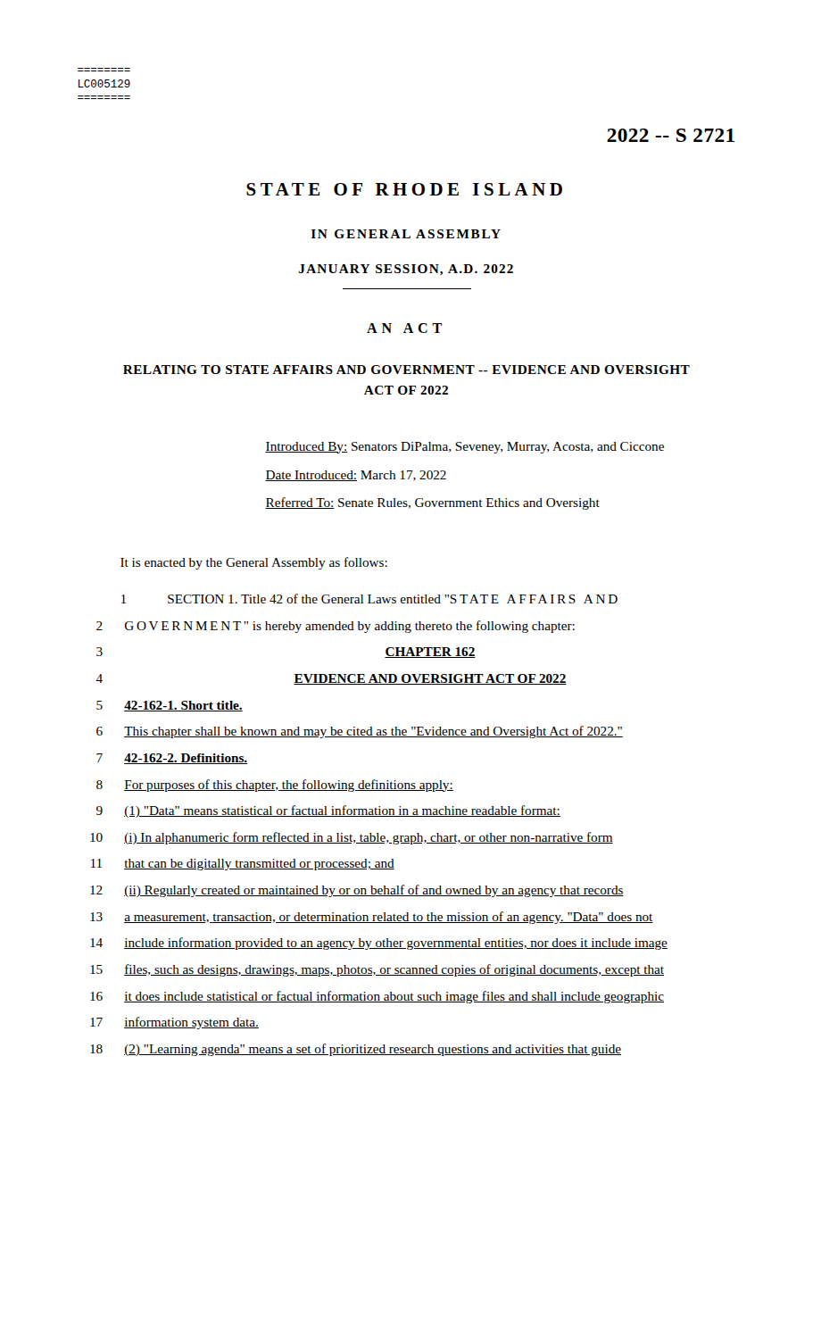======== LC005129 ========
2022 -- S 2721
STATE OF RHODE ISLAND
IN GENERAL ASSEMBLY
JANUARY SESSION, A.D. 2022
AN ACT
RELATING TO STATE AFFAIRS AND GOVERNMENT -- EVIDENCE AND OVERSIGHT
ACT OF 2022
Introduced By: Senators DiPalma, Seveney, Murray, Acosta, and Ciccone
Date Introduced: March 17, 2022
Referred To: Senate Rules, Government Ethics and Oversight
It is enacted by the General Assembly as follows:
SECTION 1. Title 42 of the General Laws entitled "STATE AFFAIRS AND
GOVERNMENT" is hereby amended by adding thereto the following chapter:
CHAPTER 162
EVIDENCE AND OVERSIGHT ACT OF 2022
42-162-1. Short title.
This chapter shall be known and may be cited as the "Evidence and Oversight Act of 2022."
42-162-2. Definitions.
For purposes of this chapter, the following definitions apply:
(1) "Data" means statistical or factual information in a machine readable format:
(i) In alphanumeric form reflected in a list, table, graph, chart, or other non-narrative form
that can be digitally transmitted or processed; and
(ii) Regularly created or maintained by or on behalf of and owned by an agency that records
a measurement, transaction, or determination related to the mission of an agency. "Data" does not
include information provided to an agency by other governmental entities, nor does it include image
files, such as designs, drawings, maps, photos, or scanned copies of original documents, except that
it does include statistical or factual information about such image files and shall include geographic
information system data.
(2) "Learning agenda" means a set of prioritized research questions and activities that guide